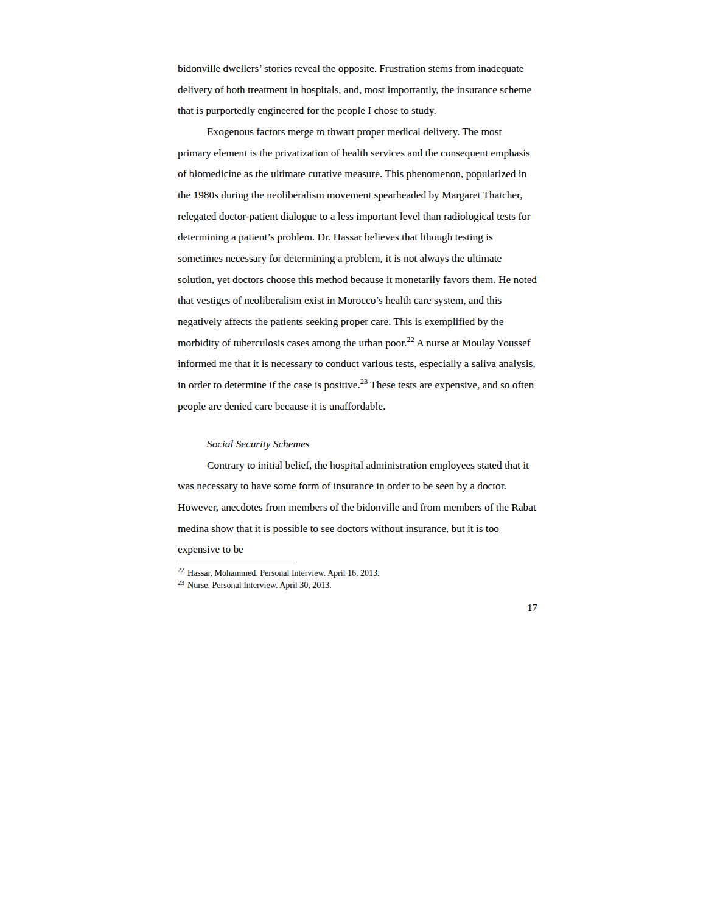bidonville dwellers’ stories reveal the opposite. Frustration stems from inadequate delivery of both treatment in hospitals, and, most importantly, the insurance scheme that is purportedly engineered for the people I chose to study.
Exogenous factors merge to thwart proper medical delivery. The most primary element is the privatization of health services and the consequent emphasis of biomedicine as the ultimate curative measure. This phenomenon, popularized in the 1980s during the neoliberalism movement spearheaded by Margaret Thatcher, relegated doctor-patient dialogue to a less important level than radiological tests for determining a patient’s problem. Dr. Hassar believes that lthough testing is sometimes necessary for determining a problem, it is not always the ultimate solution, yet doctors choose this method because it monetarily favors them. He noted that vestiges of neoliberalism exist in Morocco’s health care system, and this negatively affects the patients seeking proper care. This is exemplified by the morbidity of tuberculosis cases among the urban poor.22 A nurse at Moulay Youssef informed me that it is necessary to conduct various tests, especially a saliva analysis, in order to determine if the case is positive.23 These tests are expensive, and so often people are denied care because it is unaffordable.
Social Security Schemes
Contrary to initial belief, the hospital administration employees stated that it was necessary to have some form of insurance in order to be seen by a doctor. However, anecdotes from members of the bidonville and from members of the Rabat medina show that it is possible to see doctors without insurance, but it is too expensive to be
22 Hassar, Mohammed. Personal Interview. April 16, 2013.
23 Nurse. Personal Interview. April 30, 2013.
17